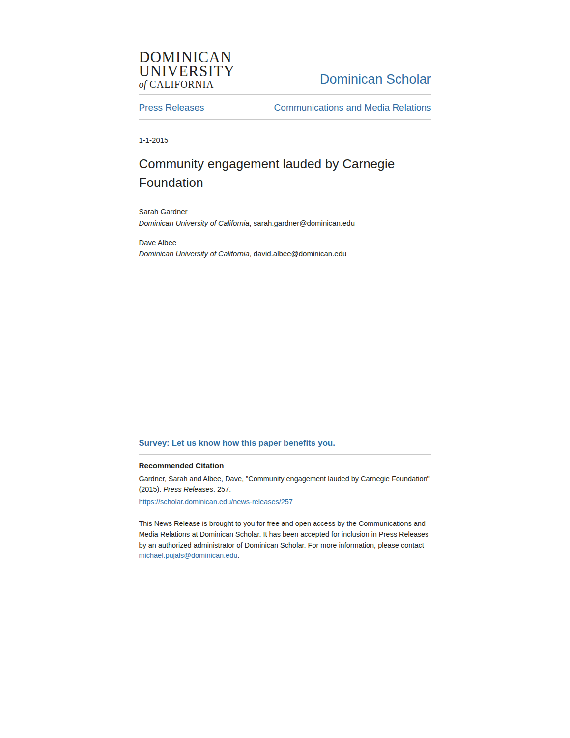DOMINICAN UNIVERSITY of CALIFORNIA
Dominican Scholar
Press Releases
Communications and Media Relations
1-1-2015
Community engagement lauded by Carnegie Foundation
Sarah Gardner Dominican University of California, sarah.gardner@dominican.edu
Dave Albee Dominican University of California, david.albee@dominican.edu
Survey: Let us know how this paper benefits you.
Recommended Citation
Gardner, Sarah and Albee, Dave, "Community engagement lauded by Carnegie Foundation" (2015). Press Releases. 257.
https://scholar.dominican.edu/news-releases/257
This News Release is brought to you for free and open access by the Communications and Media Relations at Dominican Scholar. It has been accepted for inclusion in Press Releases by an authorized administrator of Dominican Scholar. For more information, please contact michael.pujals@dominican.edu.